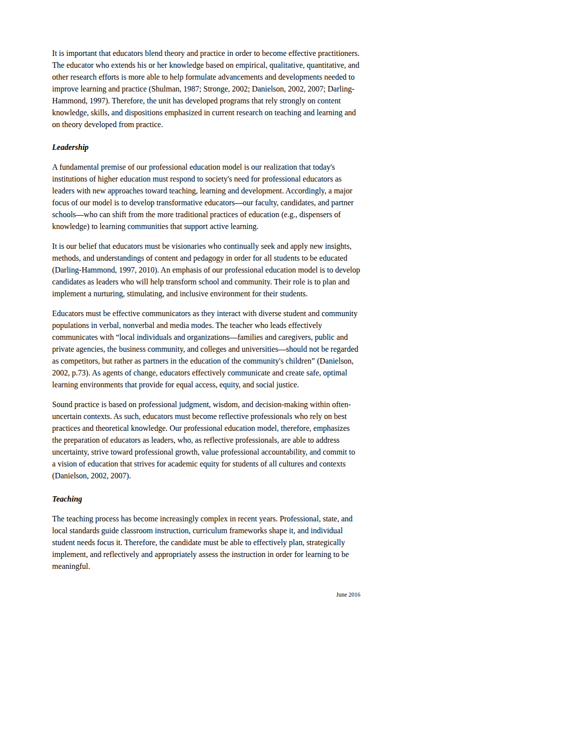It is important that educators blend theory and practice in order to become effective practitioners. The educator who extends his or her knowledge based on empirical, qualitative, quantitative, and other research efforts is more able to help formulate advancements and developments needed to improve learning and practice (Shulman, 1987; Stronge, 2002; Danielson, 2002, 2007; Darling-Hammond, 1997). Therefore, the unit has developed programs that rely strongly on content knowledge, skills, and dispositions emphasized in current research on teaching and learning and on theory developed from practice.
Leadership
A fundamental premise of our professional education model is our realization that today's institutions of higher education must respond to society's need for professional educators as leaders with new approaches toward teaching, learning and development. Accordingly, a major focus of our model is to develop transformative educators—our faculty, candidates, and partner schools—who can shift from the more traditional practices of education (e.g., dispensers of knowledge) to learning communities that support active learning.
It is our belief that educators must be visionaries who continually seek and apply new insights, methods, and understandings of content and pedagogy in order for all students to be educated (Darling-Hammond, 1997, 2010). An emphasis of our professional education model is to develop candidates as leaders who will help transform school and community. Their role is to plan and implement a nurturing, stimulating, and inclusive environment for their students.
Educators must be effective communicators as they interact with diverse student and community populations in verbal, nonverbal and media modes. The teacher who leads effectively communicates with “local individuals and organizations—families and caregivers, public and private agencies, the business community, and colleges and universities—should not be regarded as competitors, but rather as partners in the education of the community's children” (Danielson, 2002, p.73). As agents of change, educators effectively communicate and create safe, optimal learning environments that provide for equal access, equity, and social justice.
Sound practice is based on professional judgment, wisdom, and decision-making within often-uncertain contexts. As such, educators must become reflective professionals who rely on best practices and theoretical knowledge. Our professional education model, therefore, emphasizes the preparation of educators as leaders, who, as reflective professionals, are able to address uncertainty, strive toward professional growth, value professional accountability, and commit to a vision of education that strives for academic equity for students of all cultures and contexts (Danielson, 2002, 2007).
Teaching
The teaching process has become increasingly complex in recent years. Professional, state, and local standards guide classroom instruction, curriculum frameworks shape it, and individual student needs focus it. Therefore, the candidate must be able to effectively plan, strategically implement, and reflectively and appropriately assess the instruction in order for learning to be meaningful.
June 2016